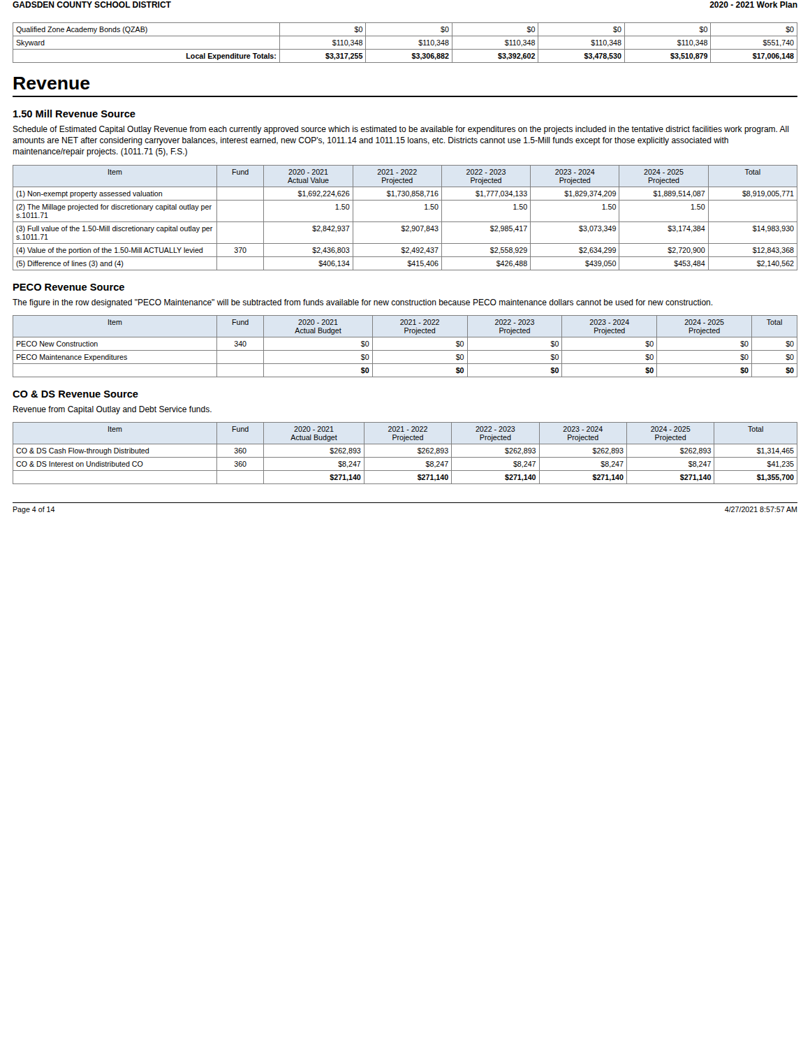GADSDEN COUNTY SCHOOL DISTRICT 2020 - 2021 Work Plan
| Qualified Zone Academy Bonds (QZAB) | $0 | $0 | $0 | $0 | $0 | $0 |
| Skyward | $110,348 | $110,348 | $110,348 | $110,348 | $110,348 | $551,740 |
| Local Expenditure Totals: | $3,317,255 | $3,306,882 | $3,392,602 | $3,478,530 | $3,510,879 | $17,006,148 |
Revenue
1.50 Mill Revenue Source
Schedule of Estimated Capital Outlay Revenue from each currently approved source which is estimated to be available for expenditures on the projects included in the tentative district facilities work program. All amounts are NET after considering carryover balances, interest earned, new COP's, 1011.14 and 1011.15 loans, etc. Districts cannot use 1.5-Mill funds except for those explicitly associated with maintenance/repair projects. (1011.71 (5), F.S.)
| Item | Fund | 2020 - 2021 Actual Value | 2021 - 2022 Projected | 2022 - 2023 Projected | 2023 - 2024 Projected | 2024 - 2025 Projected | Total |
| --- | --- | --- | --- | --- | --- | --- | --- |
| (1) Non-exempt property assessed valuation | | $1,692,224,626 | $1,730,858,716 | $1,777,034,133 | $1,829,374,209 | $1,889,514,087 | $8,919,005,771 |
| (2) The Millage projected for discretionary capital outlay per s.1011.71 | | 1.50 | 1.50 | 1.50 | 1.50 | 1.50 | |
| (3) Full value of the 1.50-Mill discretionary capital outlay per s.1011.71 | | $2,842,937 | $2,907,843 | $2,985,417 | $3,073,349 | $3,174,384 | $14,983,930 |
| (4) Value of the portion of the 1.50-Mill ACTUALLY levied | 370 | $2,436,803 | $2,492,437 | $2,558,929 | $2,634,299 | $2,720,900 | $12,843,368 |
| (5) Difference of lines (3) and (4) | | $406,134 | $415,406 | $426,488 | $439,050 | $453,484 | $2,140,562 |
PECO Revenue Source
The figure in the row designated "PECO Maintenance" will be subtracted from funds available for new construction because PECO maintenance dollars cannot be used for new construction.
| Item | Fund | 2020 - 2021 Actual Budget | 2021 - 2022 Projected | 2022 - 2023 Projected | 2023 - 2024 Projected | 2024 - 2025 Projected | Total |
| --- | --- | --- | --- | --- | --- | --- | --- |
| PECO New Construction | 340 | $0 | $0 | $0 | $0 | $0 | $0 |
| PECO Maintenance Expenditures | | $0 | $0 | $0 | $0 | $0 | $0 |
| | | $0 | $0 | $0 | $0 | $0 | $0 |
CO & DS Revenue Source
Revenue from Capital Outlay and Debt Service funds.
| Item | Fund | 2020 - 2021 Actual Budget | 2021 - 2022 Projected | 2022 - 2023 Projected | 2023 - 2024 Projected | 2024 - 2025 Projected | Total |
| --- | --- | --- | --- | --- | --- | --- | --- |
| CO & DS Cash Flow-through Distributed | 360 | $262,893 | $262,893 | $262,893 | $262,893 | $262,893 | $1,314,465 |
| CO & DS Interest on Undistributed CO | 360 | $8,247 | $8,247 | $8,247 | $8,247 | $8,247 | $41,235 |
| | | $271,140 | $271,140 | $271,140 | $271,140 | $271,140 | $1,355,700 |
Page 4 of 14 4/27/2021 8:57:57 AM